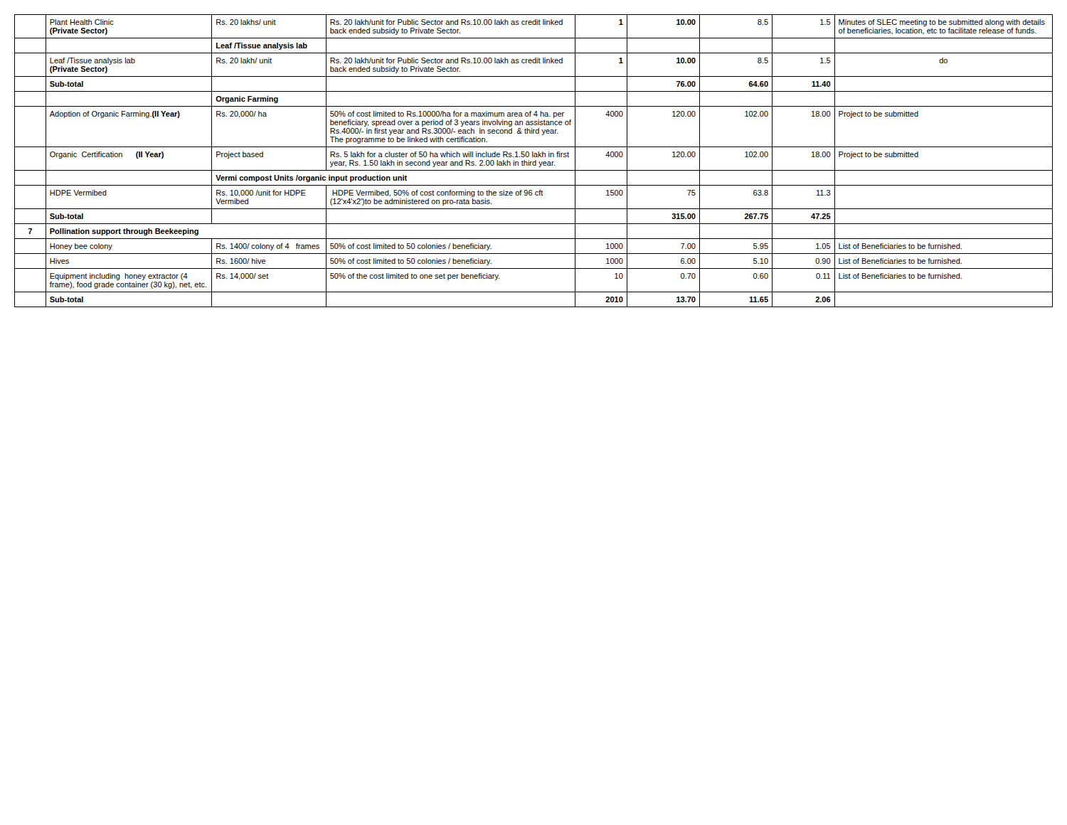| | Plant Health Clinic (Private Sector) | Rs. 20 lakhs/ unit | Rs. 20 lakh/unit for Public Sector and Rs.10.00 lakh as credit linked back ended subsidy to Private Sector. | 1 | 10.00 | 8.5 | 1.5 | Minutes of SLEC meeting to be submitted along with details of beneficiaries, location, etc to facilitate release of funds. |
| | | Leaf /Tissue analysis lab | | | | | | |
| | Leaf /Tissue analysis lab (Private Sector) | Rs. 20 lakh/ unit | Rs. 20 lakh/unit for Public Sector and Rs.10.00 lakh as credit linked back ended subsidy to Private Sector. | 1 | 10.00 | 8.5 | 1.5 | do |
| | Sub-total | | | | 76.00 | 64.60 | 11.40 | |
| | | Organic Farming | | | | | | |
| | Adoption of Organic Farming. (II Year) | Rs. 20,000/ ha | 50% of cost limited to Rs.10000/ha for a maximum area of 4 ha. per beneficiary, spread over a period of 3 years involving an assistance of Rs.4000/- in first year and Rs.3000/- each in second & third year. The programme to be linked with certification. | 4000 | 120.00 | 102.00 | 18.00 | Project to be submitted |
| | Organic Certification (II Year) | Project based | Rs. 5 lakh for a cluster of 50 ha which will include Rs.1.50 lakh in first year, Rs. 1.50 lakh in second year and Rs. 2.00 lakh in third year. | 4000 | 120.00 | 102.00 | 18.00 | Project to be submitted |
| | | Vermi compost Units /organic input production unit | | | | | |
| | HDPE Vermibed | Rs. 10,000 /unit for HDPE Vermibed | HDPE Vermibed, 50% of cost conforming to the size of 96 cft (12'x4'x2')to be administered on pro-rata basis. | 1500 | 75 | 63.8 | 11.3 | |
| | Sub-total | | | | 315.00 | 267.75 | 47.25 | |
| 7 | Pollination support through Beekeeping | | | | | | |
| | Honey bee colony | Rs. 1400/ colony of 4 frames | 50% of cost limited to 50 colonies / beneficiary. | 1000 | 7.00 | 5.95 | 1.05 | List of Beneficiaries to be furnished. |
| | Hives | Rs. 1600/ hive | 50% of cost limited to 50 colonies / beneficiary. | 1000 | 6.00 | 5.10 | 0.90 | List of Beneficiaries to be furnished. |
| | Equipment including honey extractor (4 frame), food grade container (30 kg), net, etc. | Rs. 14,000/ set | 50% of the cost limited to one set per beneficiary. | 10 | 0.70 | 0.60 | 0.11 | List of Beneficiaries to be furnished. |
| | Sub-total | | | 2010 | 13.70 | 11.65 | 2.06 | |